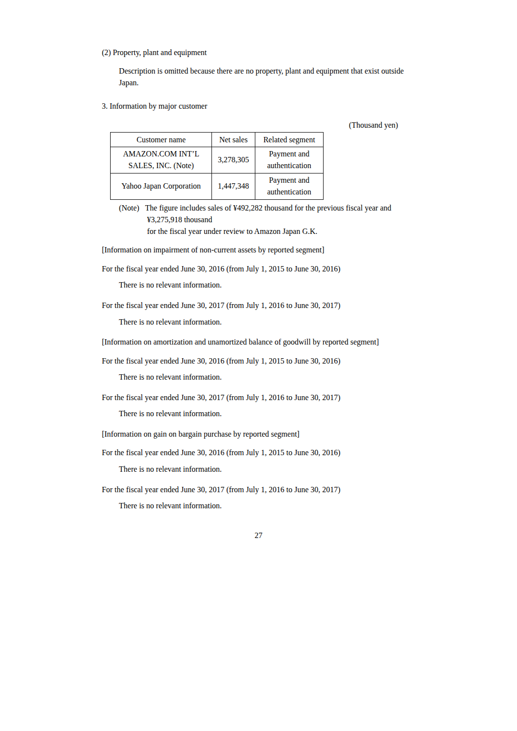(2) Property, plant and equipment
Description is omitted because there are no property, plant and equipment that exist outside Japan.
3. Information by major customer
(Thousand yen)
| Customer name | Net sales | Related segment |
| --- | --- | --- |
| AMAZON.COM INT’L SALES, INC. (Note) | 3,278,305 | Payment and authentication |
| Yahoo Japan Corporation | 1,447,348 | Payment and authentication |
(Note) The figure includes sales of ¥492,282 thousand for the previous fiscal year and ¥3,275,918 thousand for the fiscal year under review to Amazon Japan G.K.
[Information on impairment of non-current assets by reported segment]
For the fiscal year ended June 30, 2016 (from July 1, 2015 to June 30, 2016)
There is no relevant information.
For the fiscal year ended June 30, 2017 (from July 1, 2016 to June 30, 2017)
There is no relevant information.
[Information on amortization and unamortized balance of goodwill by reported segment]
For the fiscal year ended June 30, 2016 (from July 1, 2015 to June 30, 2016)
There is no relevant information.
For the fiscal year ended June 30, 2017 (from July 1, 2016 to June 30, 2017)
There is no relevant information.
[Information on gain on bargain purchase by reported segment]
For the fiscal year ended June 30, 2016 (from July 1, 2015 to June 30, 2016)
There is no relevant information.
For the fiscal year ended June 30, 2017 (from July 1, 2016 to June 30, 2017)
There is no relevant information.
27